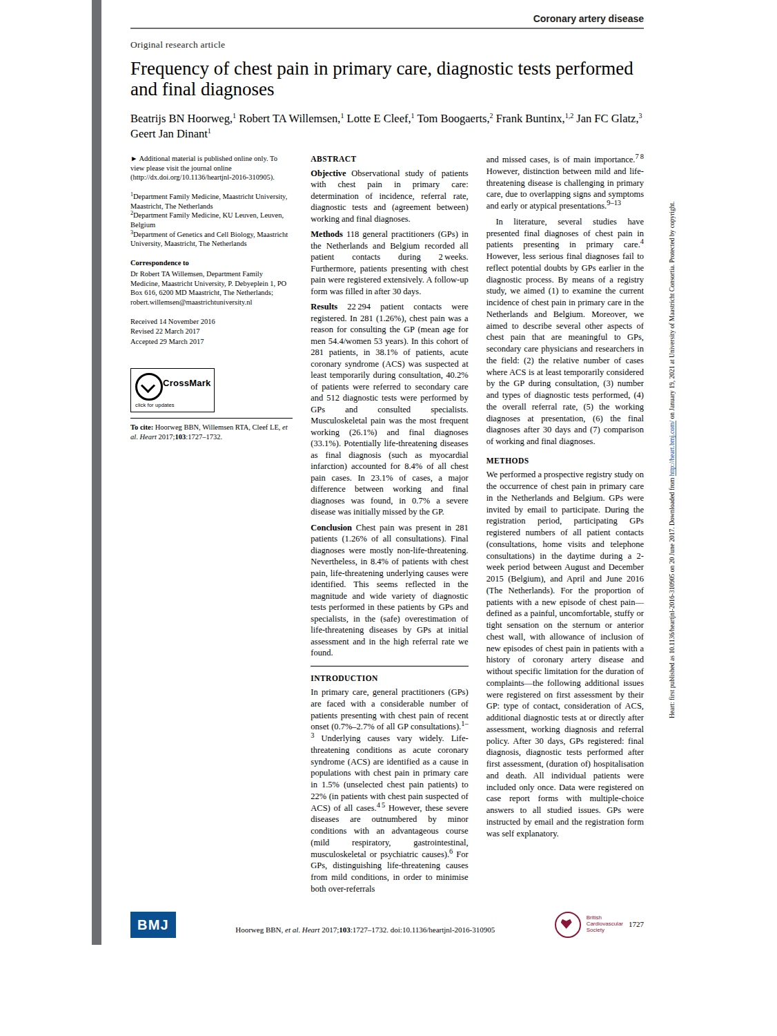Heart: first published as 10.1136/heartjnl-2016-310905 on 20 June 2017. Downloaded from http://heart.bmj.com/ on January 19, 2021 at University of Maastricht Consortia. Protected by copyright.
Coronary artery disease
Original research article
Frequency of chest pain in primary care, diagnostic tests performed and final diagnoses
Beatrijs BN Hoorweg,1 Robert TA Willemsen,1 Lotte E Cleef,1 Tom Boogaerts,2 Frank Buntinx,1,2 Jan FC Glatz,3 Geert Jan Dinant1
► Additional material is published online only. To view please visit the journal online (http://dx.doi.org/10.1136/heartjnl-2016-310905).
1Department Family Medicine, Maastricht University, Maastricht, The Netherlands
2Department Family Medicine, KU Leuven, Leuven, Belgium
3Department of Genetics and Cell Biology, Maastricht University, Maastricht, The Netherlands
Correspondence to
Dr Robert TA Willemsen, Department Family Medicine, Maastricht University, P. Debyeplein 1, PO Box 616, 6200 MD Maastricht, The Netherlands; robert.willemsen@maastrichtuniversity.nl
Received 14 November 2016
Revised 22 March 2017
Accepted 29 March 2017
CrossMark
click for updates
To cite: Hoorweg BBN, Willemsen RTA, Cleef LE, et al. Heart 2017;103:1727–1732.
ABSTRACT
Objective Observational study of patients with chest pain in primary care: determination of incidence, referral rate, diagnostic tests and (agreement between) working and final diagnoses.
Methods 118 general practitioners (GPs) in the Netherlands and Belgium recorded all patient contacts during 2 weeks. Furthermore, patients presenting with chest pain were registered extensively. A follow-up form was filled in after 30 days.
Results 22 294 patient contacts were registered. In 281 (1.26%), chest pain was a reason for consulting the GP (mean age for men 54.4/women 53 years). In this cohort of 281 patients, in 38.1% of patients, acute coronary syndrome (ACS) was suspected at least temporarily during consultation, 40.2% of patients were referred to secondary care and 512 diagnostic tests were performed by GPs and consulted specialists. Musculoskeletal pain was the most frequent working (26.1%) and final diagnoses (33.1%). Potentially life-threatening diseases as final diagnosis (such as myocardial infarction) accounted for 8.4% of all chest pain cases. In 23.1% of cases, a major difference between working and final diagnoses was found, in 0.7% a severe disease was initially missed by the GP.
Conclusion Chest pain was present in 281 patients (1.26% of all consultations). Final diagnoses were mostly non-life-threatening. Nevertheless, in 8.4% of patients with chest pain, life-threatening underlying causes were identified. This seems reflected in the magnitude and wide variety of diagnostic tests performed in these patients by GPs and specialists, in the (safe) overestimation of life-threatening diseases by GPs at initial assessment and in the high referral rate we found.
INTRODUCTION
In primary care, general practitioners (GPs) are faced with a considerable number of patients presenting with chest pain of recent onset (0.7%–2.7% of all GP consultations).1–3 Underlying causes vary widely. Life-threatening conditions as acute coronary syndrome (ACS) are identified as a cause in populations with chest pain in primary care in 1.5% (unselected chest pain patients) to 22% (in patients with chest pain suspected of ACS) of all cases.4 5 However, these severe diseases are outnumbered by minor conditions with an advantageous course (mild respiratory, gastrointestinal, musculoskeletal or psychiatric causes).6 For GPs, distinguishing life-threatening causes from mild conditions, in order to minimise both over-referrals
and missed cases, is of main importance.7 8 However, distinction between mild and life-threatening disease is challenging in primary care, due to overlapping signs and symptoms and early or atypical presentations.9–13
In literature, several studies have presented final diagnoses of chest pain in patients presenting in primary care.4 However, less serious final diagnoses fail to reflect potential doubts by GPs earlier in the diagnostic process. By means of a registry study, we aimed (1) to examine the current incidence of chest pain in primary care in the Netherlands and Belgium. Moreover, we aimed to describe several other aspects of chest pain that are meaningful to GPs, secondary care physicians and researchers in the field: (2) the relative number of cases where ACS is at least temporarily considered by the GP during consultation, (3) number and types of diagnostic tests performed, (4) the overall referral rate, (5) the working diagnoses at presentation, (6) the final diagnoses after 30 days and (7) comparison of working and final diagnoses.
METHODS
We performed a prospective registry study on the occurrence of chest pain in primary care in the Netherlands and Belgium. GPs were invited by email to participate. During the registration period, participating GPs registered numbers of all patient contacts (consultations, home visits and telephone consultations) in the daytime during a 2-week period between August and December 2015 (Belgium), and April and June 2016 (The Netherlands). For the proportion of patients with a new episode of chest pain—defined as a painful, uncomfortable, stuffy or tight sensation on the sternum or anterior chest wall, with allowance of inclusion of new episodes of chest pain in patients with a history of coronary artery disease and without specific limitation for the duration of complaints—the following additional issues were registered on first assessment by their GP: type of contact, consideration of ACS, additional diagnostic tests at or directly after assessment, working diagnosis and referral policy. After 30 days, GPs registered: final diagnosis, diagnostic tests performed after first assessment, (duration of) hospitalisation and death. All individual patients were included only once. Data were registered on case report forms with multiple-choice answers to all studied issues. GPs were instructed by email and the registration form was self explanatory.
BMJ
Hoorweg BBN, et al. Heart 2017;103:1727–1732. doi:10.1136/heartjnl-2016-310905
British
Cardiovascular
Society
1727